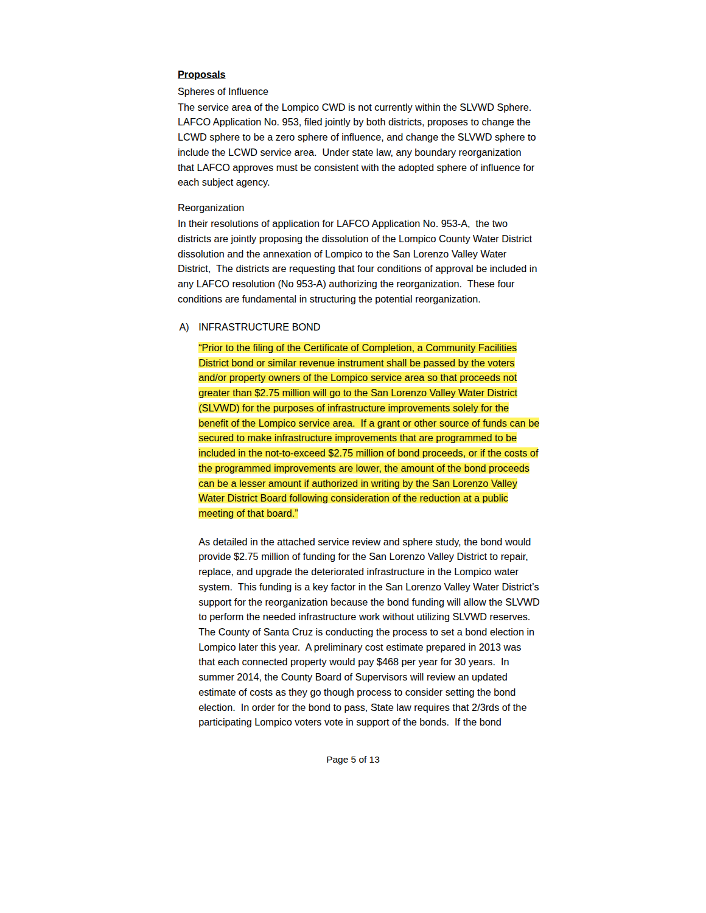Proposals
Spheres of Influence
The service area of the Lompico CWD is not currently within the SLVWD Sphere. LAFCO Application No. 953, filed jointly by both districts, proposes to change the LCWD sphere to be a zero sphere of influence, and change the SLVWD sphere to include the LCWD service area. Under state law, any boundary reorganization that LAFCO approves must be consistent with the adopted sphere of influence for each subject agency.
Reorganization
In their resolutions of application for LAFCO Application No. 953-A, the two districts are jointly proposing the dissolution of the Lompico County Water District dissolution and the annexation of Lompico to the San Lorenzo Valley Water District, The districts are requesting that four conditions of approval be included in any LAFCO resolution (No 953-A) authorizing the reorgani­zation. These four conditions are fundamental in structuring the potential reorganization.
A)
INFRASTRUCTURE BOND
“Prior to the filing of the Certificate of Completion, a Community Facilities District bond or similar revenue instrument shall be passed by the voters and/or property owners of the Lompico service area so that proceeds not greater than $2.75 million will go to the San Lorenzo Valley Water District (SLVWD) for the purposes of infrastructure improvements solely for the benefit of the Lompico service area. If a grant or other source of funds can be secured to make infrastructure improvements that are programmed to be included in the not-to-exceed $2.75 million of bond proceeds, or if the costs of the programmed improvements are lower, the amount of the bond proceeds can be a lesser amount if authorized in writing by the San Lorenzo Valley Water District Board following consideration of the reduction at a public meeting of that board.”
As detailed in the attached service review and sphere study, the bond would provide $2.75 million of funding for the San Lorenzo Valley District to repair, replace, and upgrade the deteriorated infrastructure in the Lompico water system. This funding is a key factor in the San Lorenzo Valley Water District’s support for the reorganization because the bond funding will allow the SLVWD to perform the needed infrastructure work without utilizing SLVWD reserves. The County of Santa Cruz is conducting the process to set a bond election in Lompico later this year. A preliminary cost estimate prepared in 2013 was that each connected property would pay $468 per year for 30 years. In summer 2014, the County Board of Supervisors will review an updated estimate of costs as they go though process to consider setting the bond election. In order for the bond to pass, State law requires that 2/3rds of the participating Lompico voters vote in support of the bonds. If the bond
Page 5 of 13